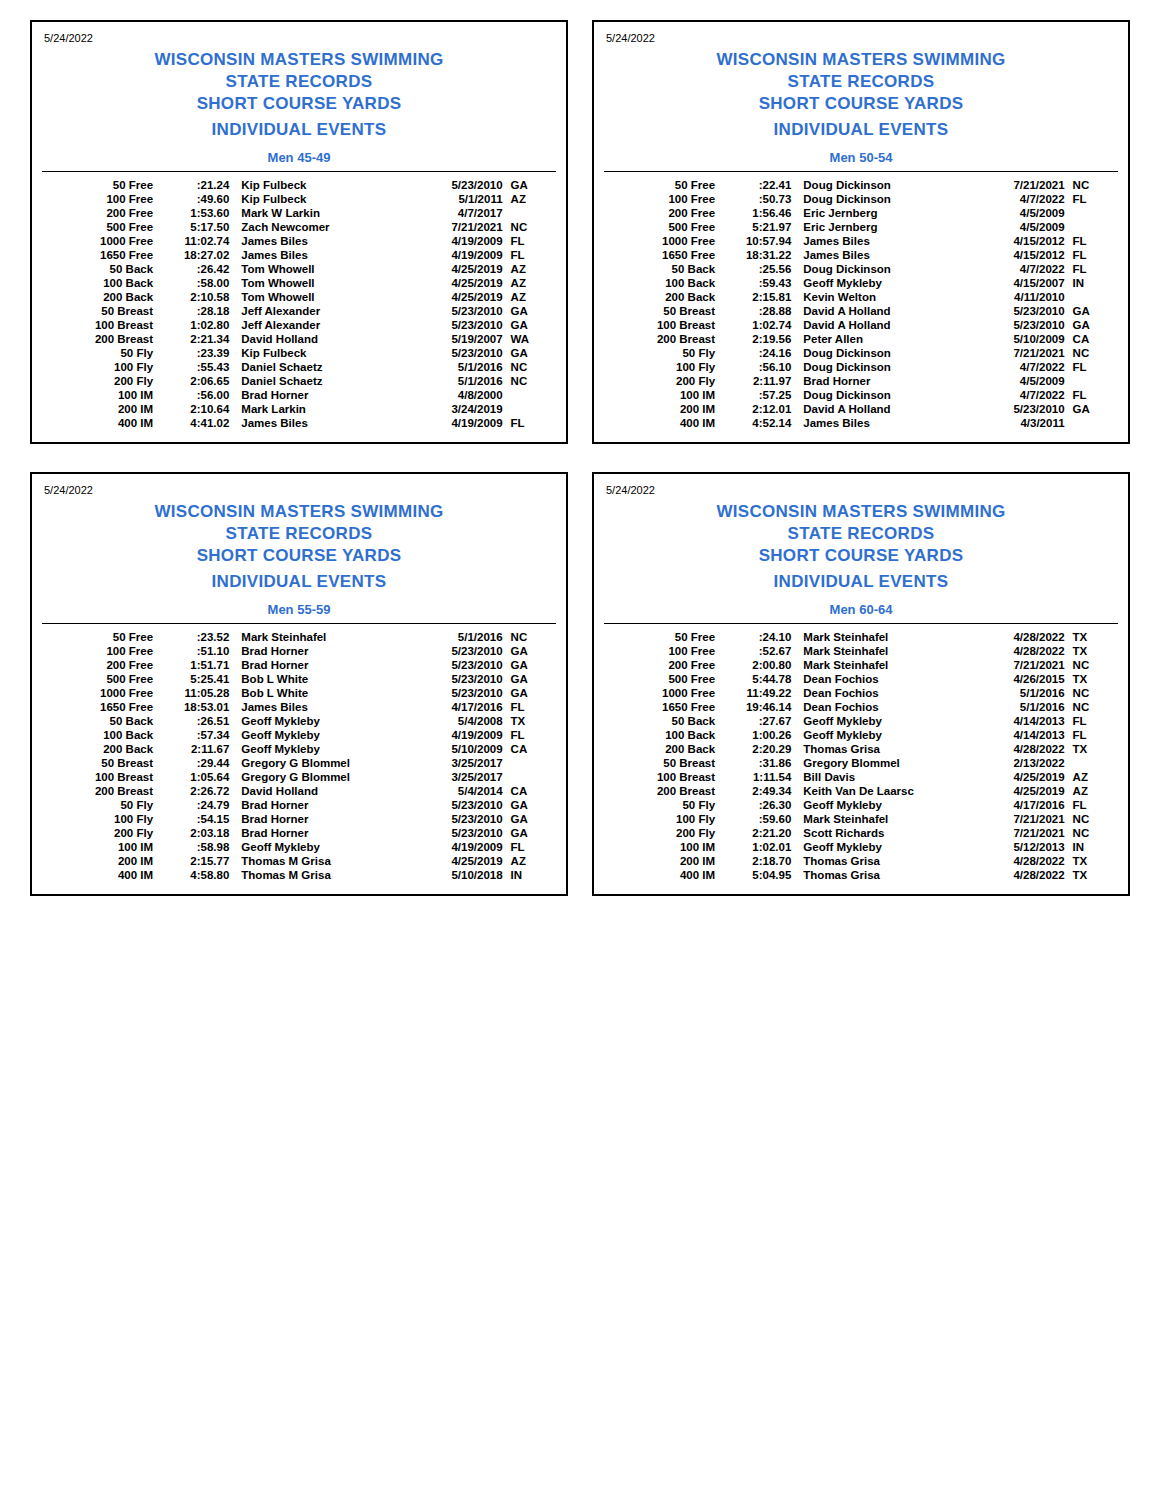5/24/2022
WISCONSIN MASTERS SWIMMING
STATE RECORDS
SHORT COURSE YARDS
INDIVIDUAL EVENTS
Men 45-49
| 50 Free | :21.24 | Kip Fulbeck | 5/23/2010 | GA |
| 100 Free | :49.60 | Kip Fulbeck | 5/1/2011 | AZ |
| 200 Free | 1:53.60 | Mark W Larkin | 4/7/2017 | |
| 500 Free | 5:17.50 | Zach Newcomer | 7/21/2021 | NC |
| 1000 Free | 11:02.74 | James Biles | 4/19/2009 | FL |
| 1650 Free | 18:27.02 | James Biles | 4/19/2009 | FL |
| 50 Back | :26.42 | Tom Whowell | 4/25/2019 | AZ |
| 100 Back | :58.00 | Tom Whowell | 4/25/2019 | AZ |
| 200 Back | 2:10.58 | Tom Whowell | 4/25/2019 | AZ |
| 50 Breast | :28.18 | Jeff Alexander | 5/23/2010 | GA |
| 100 Breast | 1:02.80 | Jeff Alexander | 5/23/2010 | GA |
| 200 Breast | 2:21.34 | David Holland | 5/19/2007 | WA |
| 50 Fly | :23.39 | Kip Fulbeck | 5/23/2010 | GA |
| 100 Fly | :55.43 | Daniel Schaetz | 5/1/2016 | NC |
| 200 Fly | 2:06.65 | Daniel Schaetz | 5/1/2016 | NC |
| 100 IM | :56.00 | Brad Horner | 4/8/2000 | |
| 200 IM | 2:10.64 | Mark Larkin | 3/24/2019 | |
| 400 IM | 4:41.02 | James Biles | 4/19/2009 | FL |
5/24/2022
WISCONSIN MASTERS SWIMMING
STATE RECORDS
SHORT COURSE YARDS
INDIVIDUAL EVENTS
Men 50-54
| 50 Free | :22.41 | Doug Dickinson | 7/21/2021 | NC |
| 100 Free | :50.73 | Doug Dickinson | 4/7/2022 | FL |
| 200 Free | 1:56.46 | Eric Jernberg | 4/5/2009 | |
| 500 Free | 5:21.97 | Eric Jernberg | 4/5/2009 | |
| 1000 Free | 10:57.94 | James Biles | 4/15/2012 | FL |
| 1650 Free | 18:31.22 | James Biles | 4/15/2012 | FL |
| 50 Back | :25.56 | Doug Dickinson | 4/7/2022 | FL |
| 100 Back | :59.43 | Geoff Mykleby | 4/15/2007 | IN |
| 200 Back | 2:15.81 | Kevin Welton | 4/11/2010 | |
| 50 Breast | :28.88 | David A Holland | 5/23/2010 | GA |
| 100 Breast | 1:02.74 | David A Holland | 5/23/2010 | GA |
| 200 Breast | 2:19.56 | Peter Allen | 5/10/2009 | CA |
| 50 Fly | :24.16 | Doug Dickinson | 7/21/2021 | NC |
| 100 Fly | :56.10 | Doug Dickinson | 4/7/2022 | FL |
| 200 Fly | 2:11.97 | Brad Horner | 4/5/2009 | |
| 100 IM | :57.25 | Doug Dickinson | 4/7/2022 | FL |
| 200 IM | 2:12.01 | David A Holland | 5/23/2010 | GA |
| 400 IM | 4:52.14 | James Biles | 4/3/2011 | |
5/24/2022
WISCONSIN MASTERS SWIMMING
STATE RECORDS
SHORT COURSE YARDS
INDIVIDUAL EVENTS
Men 55-59
| 50 Free | :23.52 | Mark Steinhafel | 5/1/2016 | NC |
| 100 Free | :51.10 | Brad Horner | 5/23/2010 | GA |
| 200 Free | 1:51.71 | Brad Horner | 5/23/2010 | GA |
| 500 Free | 5:25.41 | Bob L White | 5/23/2010 | GA |
| 1000 Free | 11:05.28 | Bob L White | 5/23/2010 | GA |
| 1650 Free | 18:53.01 | James Biles | 4/17/2016 | FL |
| 50 Back | :26.51 | Geoff Mykleby | 5/4/2008 | TX |
| 100 Back | :57.34 | Geoff Mykleby | 4/19/2009 | FL |
| 200 Back | 2:11.67 | Geoff Mykleby | 5/10/2009 | CA |
| 50 Breast | :29.44 | Gregory G Blommel | 3/25/2017 | |
| 100 Breast | 1:05.64 | Gregory G Blommel | 3/25/2017 | |
| 200 Breast | 2:26.72 | David Holland | 5/4/2014 | CA |
| 50 Fly | :24.79 | Brad Horner | 5/23/2010 | GA |
| 100 Fly | :54.15 | Brad Horner | 5/23/2010 | GA |
| 200 Fly | 2:03.18 | Brad Horner | 5/23/2010 | GA |
| 100 IM | :58.98 | Geoff Mykleby | 4/19/2009 | FL |
| 200 IM | 2:15.77 | Thomas M Grisa | 4/25/2019 | AZ |
| 400 IM | 4:58.80 | Thomas M Grisa | 5/10/2018 | IN |
5/24/2022
WISCONSIN MASTERS SWIMMING
STATE RECORDS
SHORT COURSE YARDS
INDIVIDUAL EVENTS
Men 60-64
| 50 Free | :24.10 | Mark Steinhafel | 4/28/2022 | TX |
| 100 Free | :52.67 | Mark Steinhafel | 4/28/2022 | TX |
| 200 Free | 2:00.80 | Mark Steinhafel | 7/21/2021 | NC |
| 500 Free | 5:44.78 | Dean Fochios | 4/26/2015 | TX |
| 1000 Free | 11:49.22 | Dean Fochios | 5/1/2016 | NC |
| 1650 Free | 19:46.14 | Dean Fochios | 5/1/2016 | NC |
| 50 Back | :27.67 | Geoff Mykleby | 4/14/2013 | FL |
| 100 Back | 1:00.26 | Geoff Mykleby | 4/14/2013 | FL |
| 200 Back | 2:20.29 | Thomas Grisa | 4/28/2022 | TX |
| 50 Breast | :31.86 | Gregory Blommel | 2/13/2022 | |
| 100 Breast | 1:11.54 | Bill Davis | 4/25/2019 | AZ |
| 200 Breast | 2:49.34 | Keith Van De Laarsc | 4/25/2019 | AZ |
| 50 Fly | :26.30 | Geoff Mykleby | 4/17/2016 | FL |
| 100 Fly | :59.60 | Mark Steinhafel | 7/21/2021 | NC |
| 200 Fly | 2:21.20 | Scott Richards | 7/21/2021 | NC |
| 100 IM | 1:02.01 | Geoff Mykleby | 5/12/2013 | IN |
| 200 IM | 2:18.70 | Thomas Grisa | 4/28/2022 | TX |
| 400 IM | 5:04.95 | Thomas Grisa | 4/28/2022 | TX |